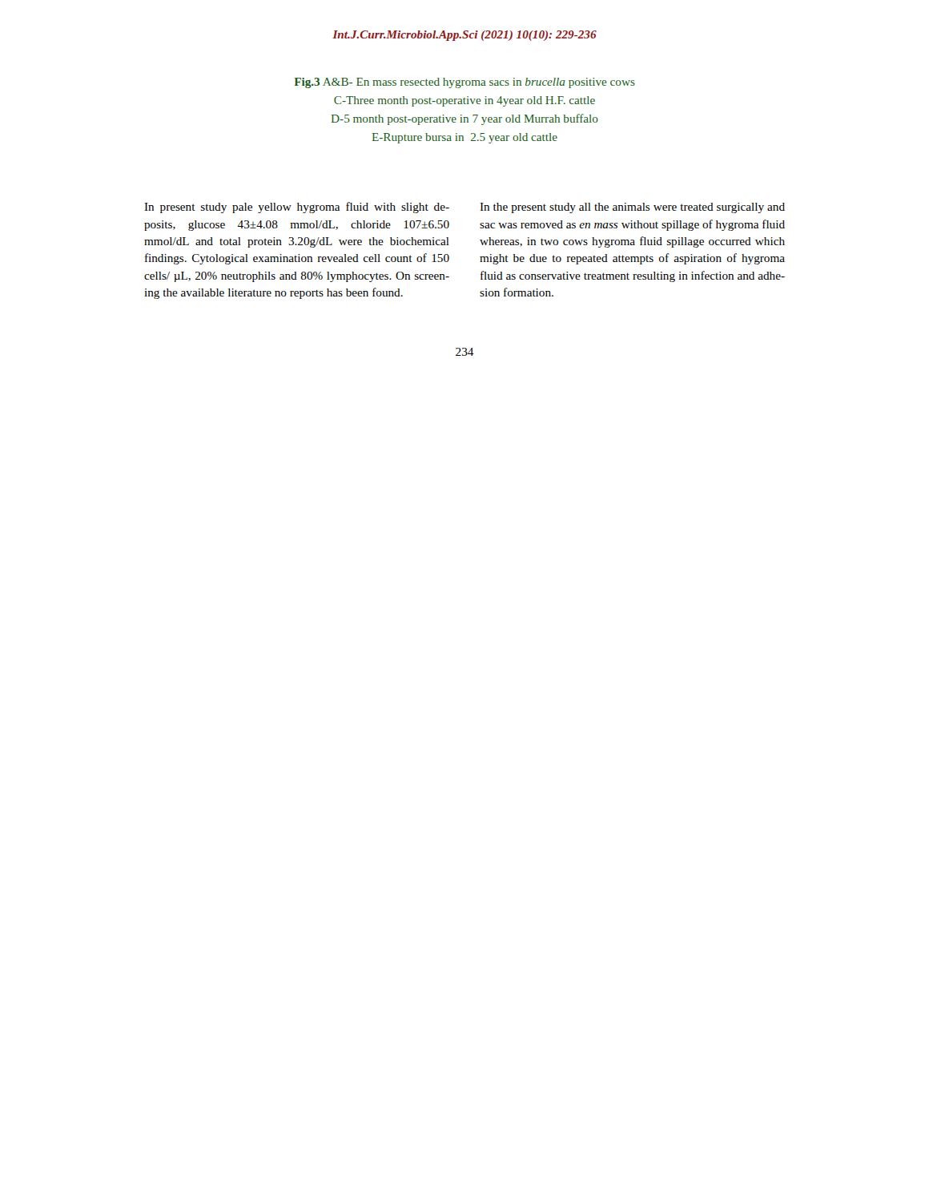Int.J.Curr.Microbiol.App.Sci (2021) 10(10): 229-236
Fig.3 A&B- En mass resected hygroma sacs in brucella positive cows
C-Three month post-operative in 4year old H.F. cattle
D-5 month post-operative in 7 year old Murrah buffalo
E-Rupture bursa in 2.5 year old cattle
In present study pale yellow hygroma fluid with slight deposits, glucose 43±4.08 mmol/dL, chloride 107±6.50 mmol/dL and total protein 3.20g/dL were the biochemical findings. Cytological examination revealed cell count of 150 cells/ µL, 20% neutrophils and 80% lymphocytes. On screening the available literature no reports has been found.
In the present study all the animals were treated surgically and sac was removed as en mass without spillage of hygroma fluid whereas, in two cows hygroma fluid spillage occurred which might be due to repeated attempts of aspiration of hygroma fluid as conservative treatment resulting in infection and adhesion formation.
234